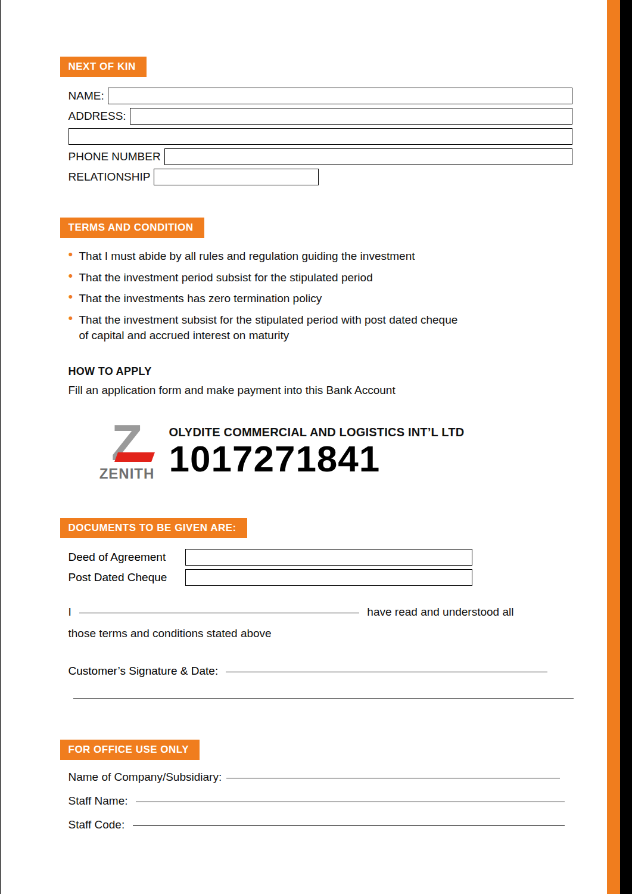Next of Kin
NAME:
ADDRESS:
PHONE NUMBER
RELATIONSHIP
Terms and Condition
That I must abide by all rules and regulation guiding the investment
That the investment period subsist for the stipulated period
That the investments has zero termination policy
That the investment subsist for the stipulated period with post dated cheque of capital and accrued interest on maturity
HOW TO APPLY
Fill an application form and make payment into this Bank Account
Z
ZENITH
OLYDITE COMMERCIAL AND LOGISTICS INT’L LTD
1017271841
Documents to be given are:
Deed of Agreement
Post Dated Cheque
I have read and understood all
those terms and conditions stated above
Customer’s Signature & Date:
For Office Use Only
Name of Company/Subsidiary:
Staff Name:
Staff Code: